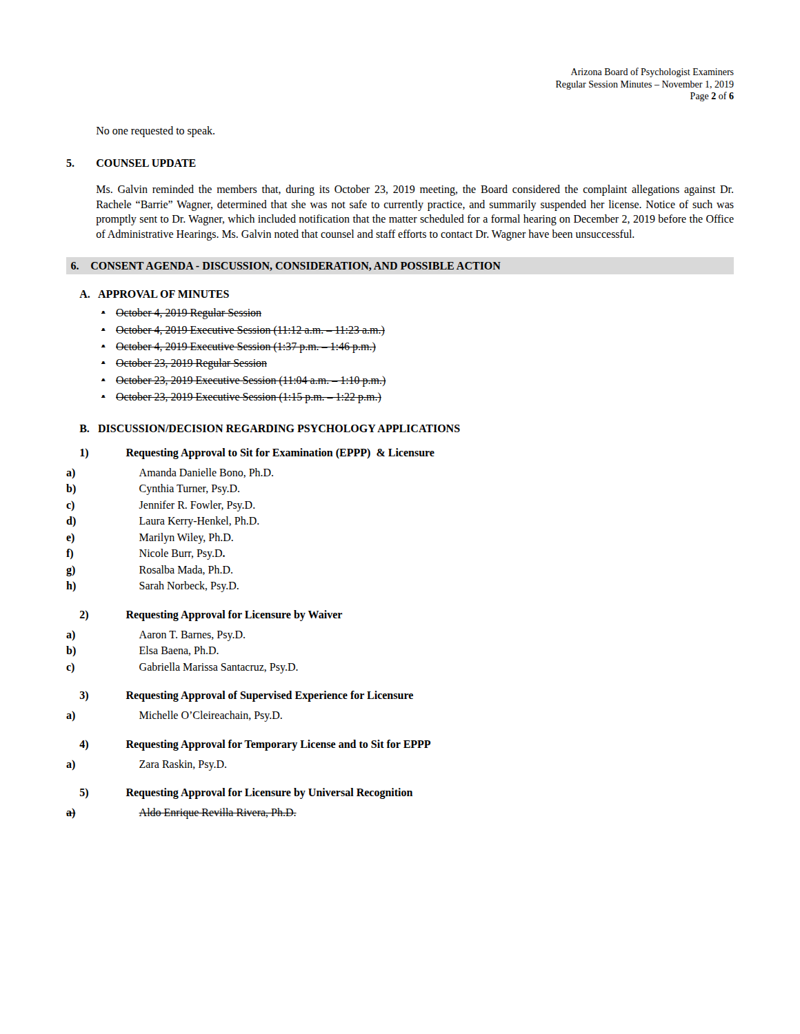Arizona Board of Psychologist Examiners
Regular Session Minutes – November 1, 2019
Page 2 of 6
No one requested to speak.
5. COUNSEL UPDATE
Ms. Galvin reminded the members that, during its October 23, 2019 meeting, the Board considered the complaint allegations against Dr. Rachele “Barrie” Wagner, determined that she was not safe to currently practice, and summarily suspended her license. Notice of such was promptly sent to Dr. Wagner, which included notification that the matter scheduled for a formal hearing on December 2, 2019 before the Office of Administrative Hearings. Ms. Galvin noted that counsel and staff efforts to contact Dr. Wagner have been unsuccessful.
6. CONSENT AGENDA - DISCUSSION, CONSIDERATION, AND POSSIBLE ACTION
A. APPROVAL OF MINUTES
October 4, 2019 Regular Session
October 4, 2019 Executive Session (11:12 a.m. – 11:23 a.m.)
October 4, 2019 Executive Session (1:37 p.m. – 1:46 p.m.)
October 23, 2019 Regular Session
October 23, 2019 Executive Session (11:04 a.m. – 1:10 p.m.)
October 23, 2019 Executive Session (1:15 p.m. – 1:22 p.m.)
B. DISCUSSION/DECISION REGARDING PSYCHOLOGY APPLICATIONS
1) Requesting Approval to Sit for Examination (EPPP) & Licensure
a) Amanda Danielle Bono, Ph.D.
b) Cynthia Turner, Psy.D.
c) Jennifer R. Fowler, Psy.D.
d) Laura Kerry-Henkel, Ph.D.
e) Marilyn Wiley, Ph.D.
f) Nicole Burr, Psy.D.
g) Rosalba Mada, Ph.D.
h) Sarah Norbeck, Psy.D.
2) Requesting Approval for Licensure by Waiver
a) Aaron T. Barnes, Psy.D.
b) Elsa Baena, Ph.D.
c) Gabriella Marissa Santacruz, Psy.D.
3) Requesting Approval of Supervised Experience for Licensure
a) Michelle O’Cleireachain, Psy.D.
4) Requesting Approval for Temporary License and to Sit for EPPP
a) Zara Raskin, Psy.D.
5) Requesting Approval for Licensure by Universal Recognition
a) Aldo Enrique Revilla Rivera, Ph.D.